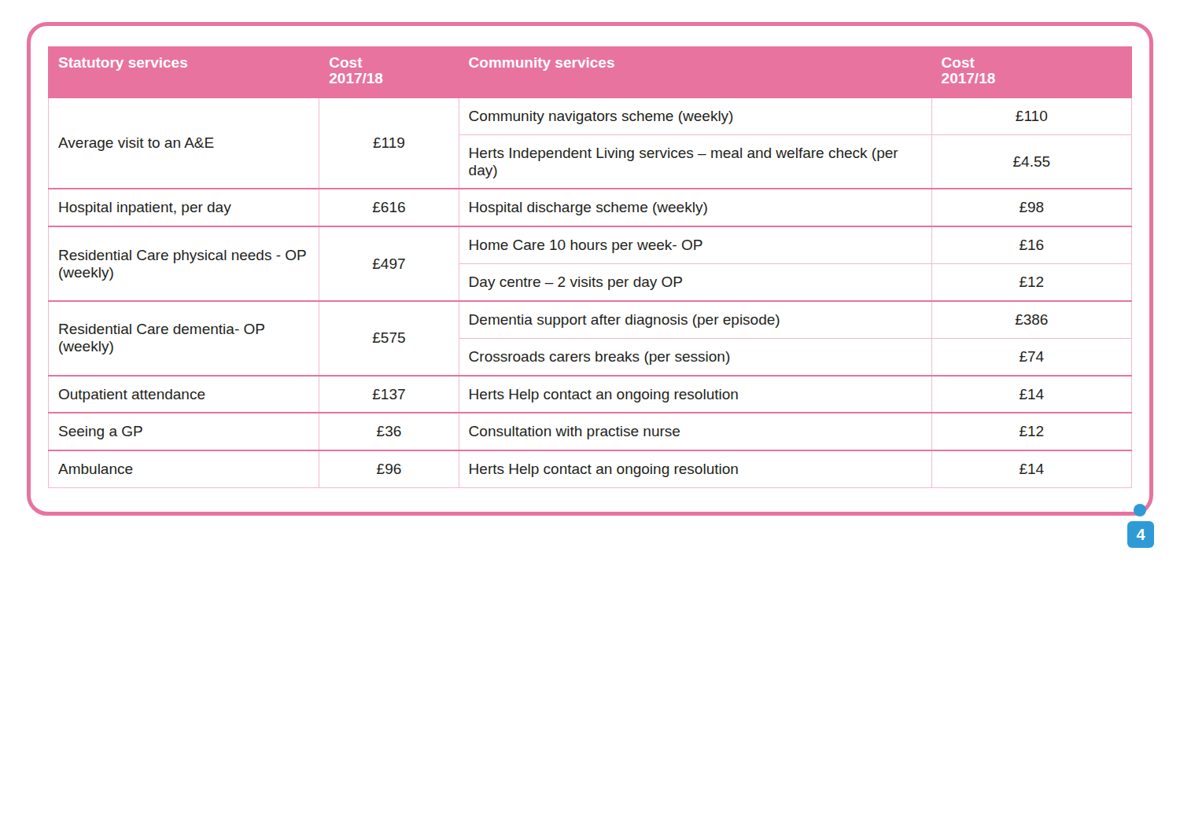| Statutory services | Cost 2017/18 | Community services | Cost 2017/18 |
| --- | --- | --- | --- |
| Average visit to an A&E | £119 | Community navigators scheme (weekly) | £110 |
| Herts Independent Living services – meal and welfare check (per day) | £4.55 |
| Hospital inpatient, per day | £616 | Hospital discharge scheme (weekly) | £98 |
| Residential Care physical needs - OP (weekly) | £497 | Home Care 10 hours per week- OP | £16 |
| Day centre – 2 visits per day OP | £12 |
| Residential Care dementia- OP (weekly) | £575 | Dementia support after diagnosis (per episode) | £386 |
| Crossroads carers breaks (per session) | £74 |
| Outpatient attendance | £137 | Herts Help contact an ongoing resolution | £14 |
| Seeing a GP | £36 | Consultation with practise nurse | £12 |
| Ambulance | £96 | Herts Help contact an ongoing resolution | £14 |
4